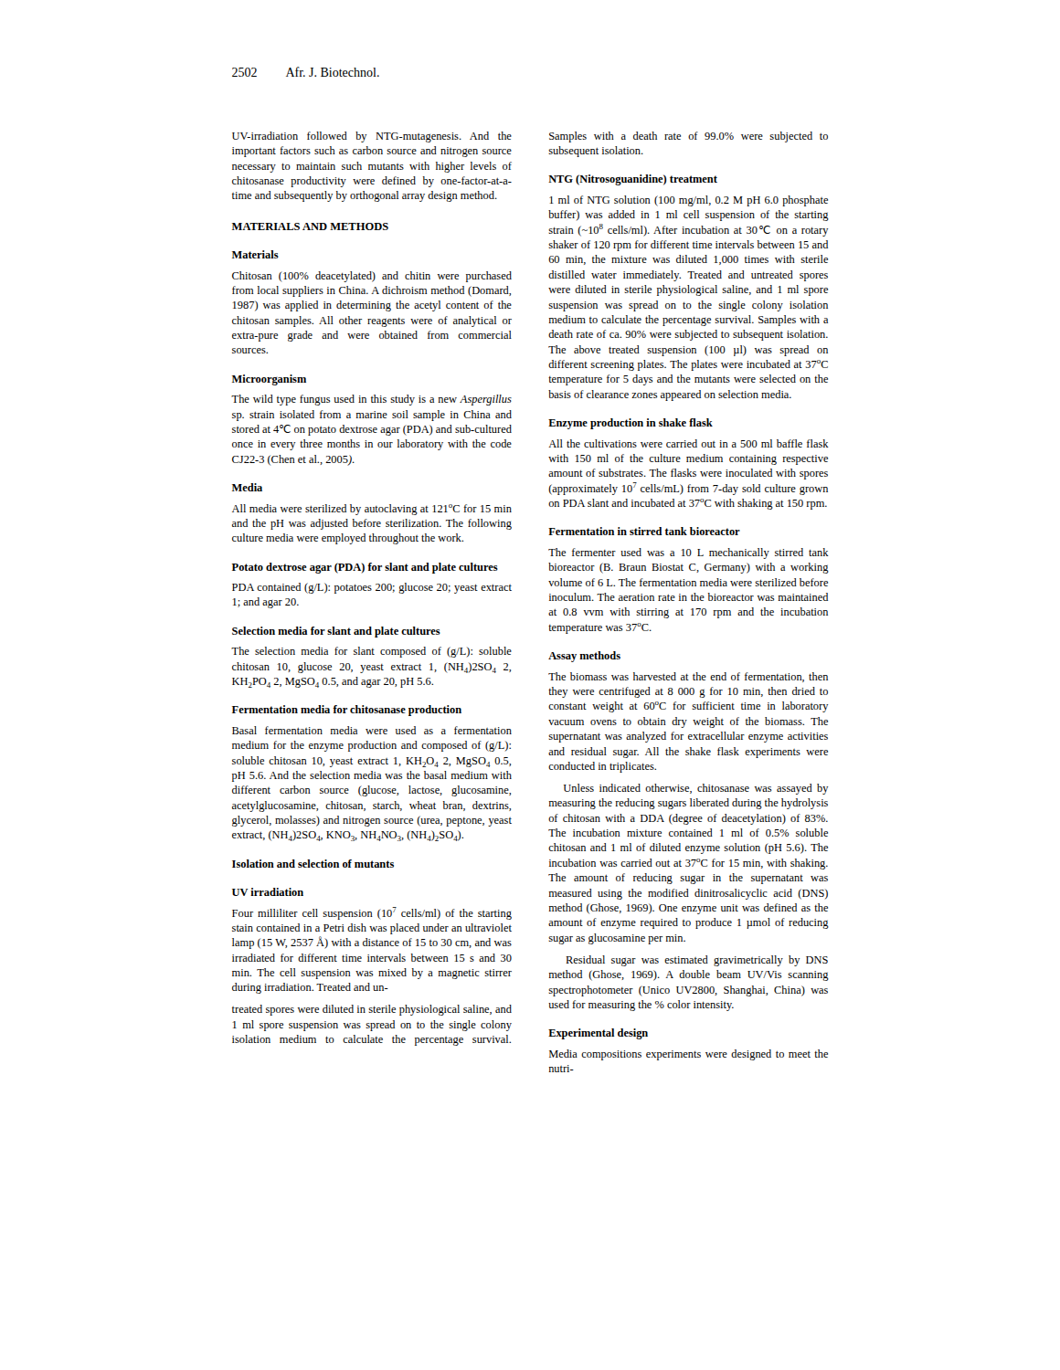2502 Afr. J. Biotechnol.
UV-irradiation followed by NTG-mutagenesis. And the important factors such as carbon source and nitrogen source necessary to maintain such mutants with higher levels of chitosanase productivity were defined by one-factor-at-a-time and subsequently by orthogonal array design method.
MATERIALS AND METHODS
Materials
Chitosan (100% deacetylated) and chitin were purchased from local suppliers in China. A dichroism method (Domard, 1987) was applied in determining the acetyl content of the chitosan samples. All other reagents were of analytical or extra-pure grade and were obtained from commercial sources.
Microorganism
The wild type fungus used in this study is a new Aspergillus sp. strain isolated from a marine soil sample in China and stored at 4℃ on potato dextrose agar (PDA) and sub-cultured once in every three months in our laboratory with the code CJ22-3 (Chen et al., 2005).
Media
All media were sterilized by autoclaving at 121oC for 15 min and the pH was adjusted before sterilization. The following culture media were employed throughout the work.
Potato dextrose agar (PDA) for slant and plate cultures
PDA contained (g/L): potatoes 200; glucose 20; yeast extract 1; and agar 20.
Selection media for slant and plate cultures
The selection media for slant composed of (g/L): soluble chitosan 10, glucose 20, yeast extract 1, (NH4)2SO4 2, KH2PO4 2, MgSO4 0.5, and agar 20, pH 5.6.
Fermentation media for chitosanase production
Basal fermentation media were used as a fermentation medium for the enzyme production and composed of (g/L): soluble chitosan 10, yeast extract 1, KH2O4 2, MgSO4 0.5, pH 5.6. And the selection media was the basal medium with different carbon source (glucose, lactose, glucosamine, acetylglucosamine, chitosan, starch, wheat bran, dextrins, glycerol, molasses) and nitrogen source (urea, peptone, yeast extract, (NH4)2SO4, KNO3, NH4NO3, (NH4)2SO4).
Isolation and selection of mutants
UV irradiation
Four milliliter cell suspension (107 cells/ml) of the starting stain contained in a Petri dish was placed under an ultraviolet lamp (15 W, 2537 Å) with a distance of 15 to 30 cm, and was irradiated for different time intervals between 15 s and 30 min. The cell suspension was mixed by a magnetic stirrer during irradiation. Treated and un-
treated spores were diluted in sterile physiological saline, and 1 ml spore suspension was spread on to the single colony isolation medium to calculate the percentage survival. Samples with a death rate of 99.0% were subjected to subsequent isolation.
NTG (Nitrosoguanidine) treatment
1 ml of NTG solution (100 mg/ml, 0.2 M pH 6.0 phosphate buffer) was added in 1 ml cell suspension of the starting strain (~108 cells/ml). After incubation at 30℃ on a rotary shaker of 120 rpm for different time intervals between 15 and 60 min, the mixture was diluted 1,000 times with sterile distilled water immediately. Treated and untreated spores were diluted in sterile physiological saline, and 1 ml spore suspension was spread on to the single colony isolation medium to calculate the percentage survival. Samples with a death rate of ca. 90% were subjected to subsequent isolation. The above treated suspension (100 µl) was spread on different screening plates. The plates were incubated at 37oC temperature for 5 days and the mutants were selected on the basis of clearance zones appeared on selection media.
Enzyme production in shake flask
All the cultivations were carried out in a 500 ml baffle flask with 150 ml of the culture medium containing respective amount of substrates. The flasks were inoculated with spores (approximately 107 cells/mL) from 7-day sold culture grown on PDA slant and incubated at 37oC with shaking at 150 rpm.
Fermentation in stirred tank bioreactor
The fermenter used was a 10 L mechanically stirred tank bioreactor (B. Braun Biostat C, Germany) with a working volume of 6 L. The fermentation media were sterilized before inoculum. The aeration rate in the bioreactor was maintained at 0.8 vvm with stirring at 170 rpm and the incubation temperature was 37oC.
Assay methods
The biomass was harvested at the end of fermentation, then they were centrifuged at 8 000 g for 10 min, then dried to constant weight at 60oC for sufficient time in laboratory vacuum ovens to obtain dry weight of the biomass. The supernatant was analyzed for extracellular enzyme activities and residual sugar. All the shake flask experiments were conducted in triplicates.
Unless indicated otherwise, chitosanase was assayed by measuring the reducing sugars liberated during the hydrolysis of chitosan with a DDA (degree of deacetylation) of 83%. The incubation mixture contained 1 ml of 0.5% soluble chitosan and 1 ml of diluted enzyme solution (pH 5.6). The incubation was carried out at 37oC for 15 min, with shaking. The amount of reducing sugar in the supernatant was measured using the modified dinitrosalicyclic acid (DNS) method (Ghose, 1969). One enzyme unit was defined as the amount of enzyme required to produce 1 µmol of reducing sugar as glucosamine per min.
Residual sugar was estimated gravimetrically by DNS method (Ghose, 1969). A double beam UV/Vis scanning spectrophotometer (Unico UV2800, Shanghai, China) was used for measuring the % color intensity.
Experimental design
Media compositions experiments were designed to meet the nutri-